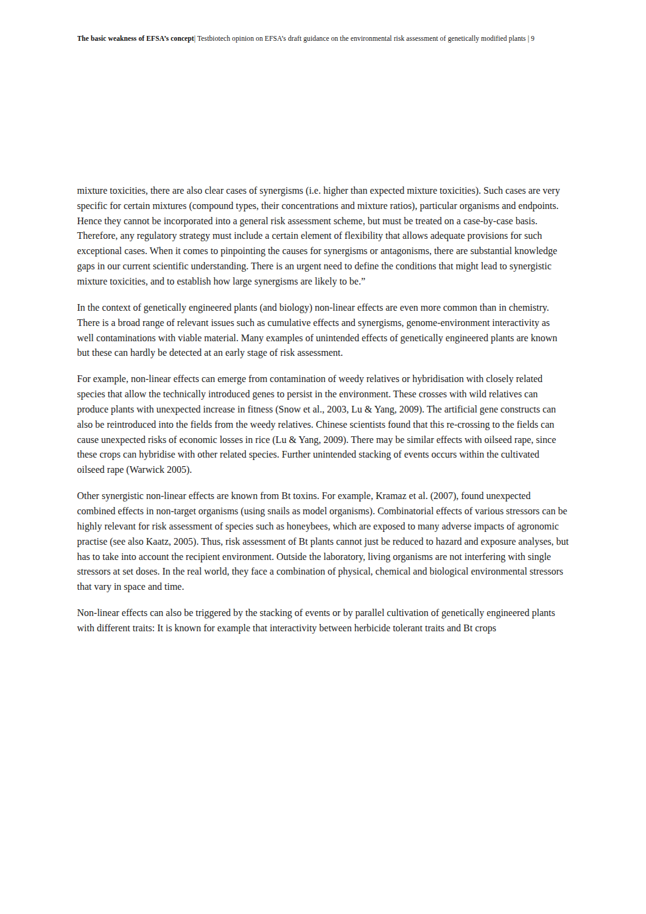The basic weakness of EFSA’s concept| Testbiotech opinion on EFSA’s draft guidance on the environmental risk assessment of genetically modified plants | 9
mixture toxicities, there are also clear cases of synergisms (i.e. higher than expected mixture toxicities). Such cases are very specific for certain mixtures (compound types, their concentrations and mixture ratios), particular organisms and endpoints. Hence they cannot be incorporated into a general risk assessment scheme, but must be treated on a case-by-case basis. Therefore, any regulatory strategy must include a certain element of flexibility that allows adequate provisions for such exceptional cases. When it comes to pinpointing the causes for synergisms or antagonisms, there are substantial knowledge gaps in our current scientific understanding. There is an urgent need to define the conditions that might lead to synergistic mixture toxicities, and to establish how large synergisms are likely to be.”
In the context of genetically engineered plants (and biology) non-linear effects are even more common than in chemistry. There is a broad range of relevant issues such as cumulative effects and synergisms, genome-environment interactivity as well contaminations with viable material. Many examples of unintended effects of genetically engineered plants are known but these can hardly be detected at an early stage of risk assessment.
For example, non-linear effects can emerge from contamination of weedy relatives or hybridisation with closely related species that allow the technically introduced genes to persist in the environment. These crosses with wild relatives can produce plants with unexpected increase in fitness (Snow et al., 2003, Lu & Yang, 2009). The artificial gene constructs can also be reintroduced into the fields from the weedy relatives. Chinese scientists found that this re-crossing to the fields can cause unexpected risks of economic losses in rice (Lu & Yang, 2009). There may be similar effects with oilseed rape, since these crops can hybridise with other related species. Further unintended stacking of events occurs within the cultivated oilseed rape (Warwick 2005).
Other synergistic non-linear effects are known from Bt toxins. For example, Kramaz et al. (2007), found unexpected combined effects in non-target organisms (using snails as model organisms). Combinatorial effects of various stressors can be highly relevant for risk assessment of species such as honeybees, which are exposed to many adverse impacts of agronomic practise (see also Kaatz, 2005). Thus, risk assessment of Bt plants cannot just be reduced to hazard and exposure analyses, but has to take into account the recipient environment. Outside the laboratory, living organisms are not interfering with single stressors at set doses. In the real world, they face a combination of physical, chemical and biological environmental stressors that vary in space and time.
Non-linear effects can also be triggered by the stacking of events or by parallel cultivation of genetically engineered plants with different traits: It is known for example that interactivity between herbicide tolerant traits and Bt crops